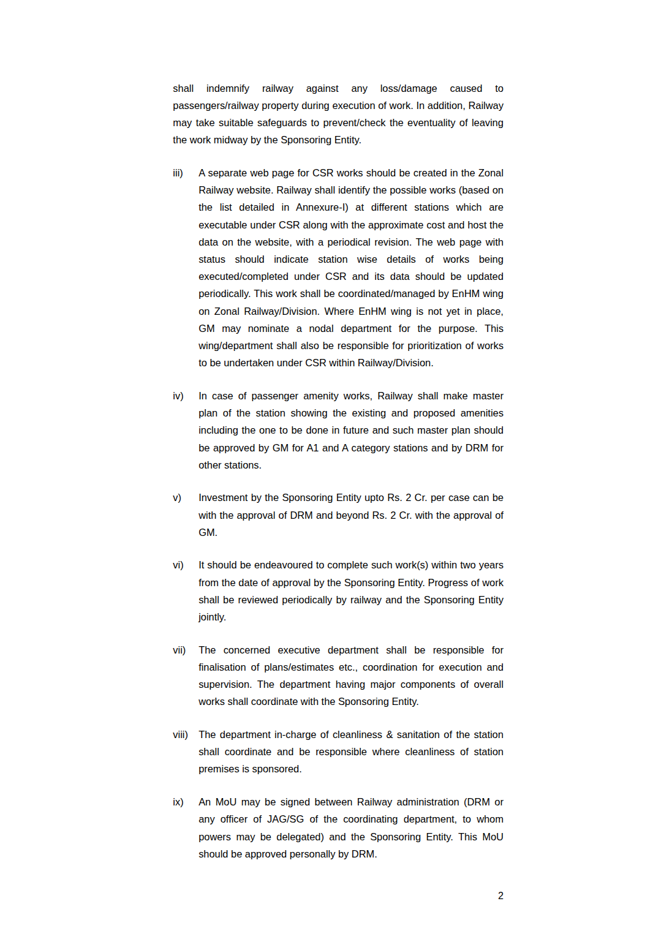shall indemnify railway against any loss/damage caused to passengers/railway property during execution of work. In addition, Railway may take suitable safeguards to prevent/check the eventuality of leaving the work midway by the Sponsoring Entity.
iii) A separate web page for CSR works should be created in the Zonal Railway website. Railway shall identify the possible works (based on the list detailed in Annexure-I) at different stations which are executable under CSR along with the approximate cost and host the data on the website, with a periodical revision. The web page with status should indicate station wise details of works being executed/completed under CSR and its data should be updated periodically. This work shall be coordinated/managed by EnHM wing on Zonal Railway/Division. Where EnHM wing is not yet in place, GM may nominate a nodal department for the purpose. This wing/department shall also be responsible for prioritization of works to be undertaken under CSR within Railway/Division.
iv) In case of passenger amenity works, Railway shall make master plan of the station showing the existing and proposed amenities including the one to be done in future and such master plan should be approved by GM for A1 and A category stations and by DRM for other stations.
v) Investment by the Sponsoring Entity upto Rs. 2 Cr. per case can be with the approval of DRM and beyond Rs. 2 Cr. with the approval of GM.
vi) It should be endeavoured to complete such work(s) within two years from the date of approval by the Sponsoring Entity. Progress of work shall be reviewed periodically by railway and the Sponsoring Entity jointly.
vii) The concerned executive department shall be responsible for finalisation of plans/estimates etc., coordination for execution and supervision. The department having major components of overall works shall coordinate with the Sponsoring Entity.
viii) The department in-charge of cleanliness & sanitation of the station shall coordinate and be responsible where cleanliness of station premises is sponsored.
ix) An MoU may be signed between Railway administration (DRM or any officer of JAG/SG of the coordinating department, to whom powers may be delegated) and the Sponsoring Entity. This MoU should be approved personally by DRM.
2